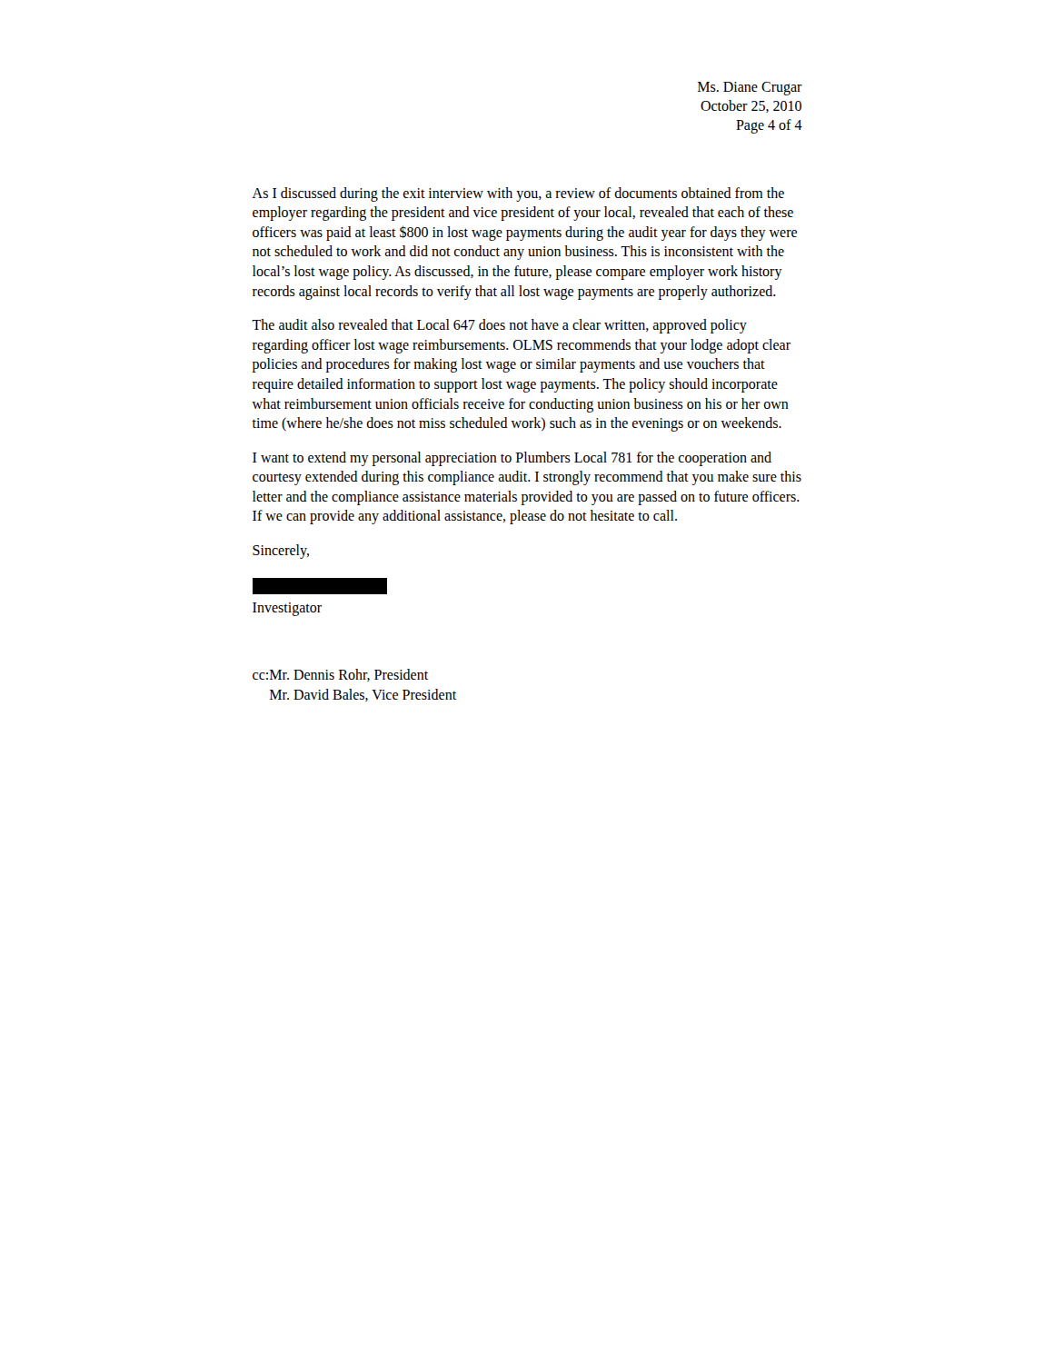Ms. Diane Crugar
October 25, 2010
Page 4 of 4
As I discussed during the exit interview with you, a review of documents obtained from the employer regarding the president and vice president of your local, revealed that each of these officers was paid at least $800 in lost wage payments during the audit year for days they were not scheduled to work and did not conduct any union business. This is inconsistent with the local’s lost wage policy. As discussed, in the future, please compare employer work history records against local records to verify that all lost wage payments are properly authorized.
The audit also revealed that Local 647 does not have a clear written, approved policy regarding officer lost wage reimbursements. OLMS recommends that your lodge adopt clear policies and procedures for making lost wage or similar payments and use vouchers that require detailed information to support lost wage payments. The policy should incorporate what reimbursement union officials receive for conducting union business on his or her own time (where he/she does not miss scheduled work) such as in the evenings or on weekends.
I want to extend my personal appreciation to Plumbers Local 781 for the cooperation and courtesy extended during this compliance audit. I strongly recommend that you make sure this letter and the compliance assistance materials provided to you are passed on to future officers. If we can provide any additional assistance, please do not hesitate to call.
Sincerely,
Investigator
| cc: | Mr. Dennis Rohr, President Mr. David Bales, Vice President |